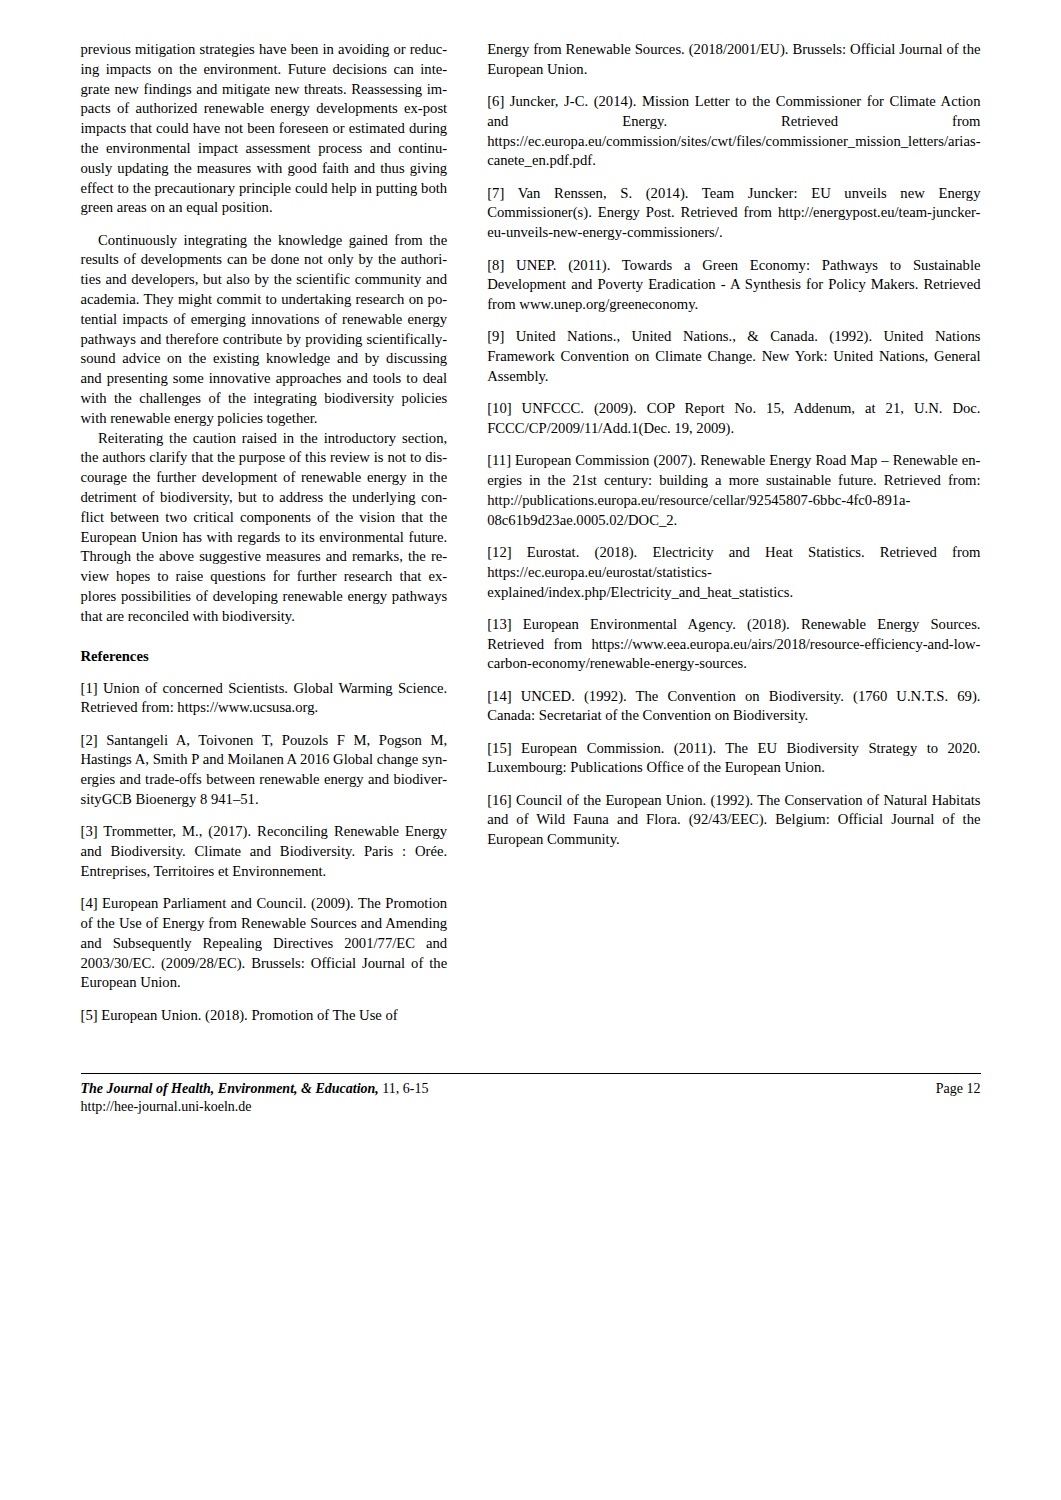previous mitigation strategies have been in avoiding or reducing impacts on the environment. Future decisions can integrate new findings and mitigate new threats. Reassessing impacts of authorized renewable energy developments ex-post impacts that could have not been foreseen or estimated during the environmental impact assessment process and continuously updating the measures with good faith and thus giving effect to the precautionary principle could help in putting both green areas on an equal position.
Continuously integrating the knowledge gained from the results of developments can be done not only by the authorities and developers, but also by the scientific community and academia. They might commit to undertaking research on potential impacts of emerging innovations of renewable energy pathways and therefore contribute by providing scientifically-sound advice on the existing knowledge and by discussing and presenting some innovative approaches and tools to deal with the challenges of the integrating biodiversity policies with renewable energy policies together.
Reiterating the caution raised in the introductory section, the authors clarify that the purpose of this review is not to discourage the further development of renewable energy in the detriment of biodiversity, but to address the underlying conflict between two critical components of the vision that the European Union has with regards to its environmental future. Through the above suggestive measures and remarks, the review hopes to raise questions for further research that explores possibilities of developing renewable energy pathways that are reconciled with biodiversity.
References
[1] Union of concerned Scientists. Global Warming Science. Retrieved from: https://www.ucsusa.org.
[2] Santangeli A, Toivonen T, Pouzols F M, Pogson M, Hastings A, Smith P and Moilanen A 2016 Global change synergies and trade-offs between renewable energy and biodiversityGCB Bioenergy 8 941–51.
[3] Trommetter, M., (2017). Reconciling Renewable Energy and Biodiversity. Climate and Biodiversity. Paris : Orée. Entreprises, Territoires et Environnement.
[4] European Parliament and Council. (2009). The Promotion of the Use of Energy from Renewable Sources and Amending and Subsequently Repealing Directives 2001/77/EC and 2003/30/EC. (2009/28/EC). Brussels: Official Journal of the European Union.
[5] European Union. (2018). Promotion of The Use of
Energy from Renewable Sources. (2018/2001/EU). Brussels: Official Journal of the European Union.
[6] Juncker, J-C. (2014). Mission Letter to the Commissioner for Climate Action and Energy. Retrieved from https://ec.europa.eu/commission/sites/cwt/files/commissioner_mission_letters/arias-canete_en.pdf.pdf.
[7] Van Renssen, S. (2014). Team Juncker: EU unveils new Energy Commissioner(s). Energy Post. Retrieved from http://energypost.eu/team-juncker-eu-unveils-new-energy-commissioners/.
[8] UNEP. (2011). Towards a Green Economy: Pathways to Sustainable Development and Poverty Eradication - A Synthesis for Policy Makers. Retrieved from www.unep.org/greeneconomy.
[9] United Nations., United Nations., & Canada. (1992). United Nations Framework Convention on Climate Change. New York: United Nations, General Assembly.
[10] UNFCCC. (2009). COP Report No. 15, Addenum, at 21, U.N. Doc. FCCC/CP/2009/11/Add.1(Dec. 19, 2009).
[11] European Commission (2007). Renewable Energy Road Map – Renewable energies in the 21st century: building a more sustainable future. Retrieved from: http://publications.europa.eu/resource/cellar/92545807-6bbc-4fc0-891a-08c61b9d23ae.0005.02/DOC_2.
[12] Eurostat. (2018). Electricity and Heat Statistics. Retrieved from https://ec.europa.eu/eurostat/statistics-explained/index.php/Electricity_and_heat_statistics.
[13] European Environmental Agency. (2018). Renewable Energy Sources. Retrieved from https://www.eea.europa.eu/airs/2018/resource-efficiency-and-low-carbon-economy/renewable-energy-sources.
[14] UNCED. (1992). The Convention on Biodiversity. (1760 U.N.T.S. 69). Canada: Secretariat of the Convention on Biodiversity.
[15] European Commission. (2011). The EU Biodiversity Strategy to 2020. Luxembourg: Publications Office of the European Union.
[16] Council of the European Union. (1992). The Conservation of Natural Habitats and of Wild Fauna and Flora. (92/43/EEC). Belgium: Official Journal of the European Community.
The Journal of Health, Environment, & Education, 11, 6-15
http://hee-journal.uni-koeln.de
Page 12